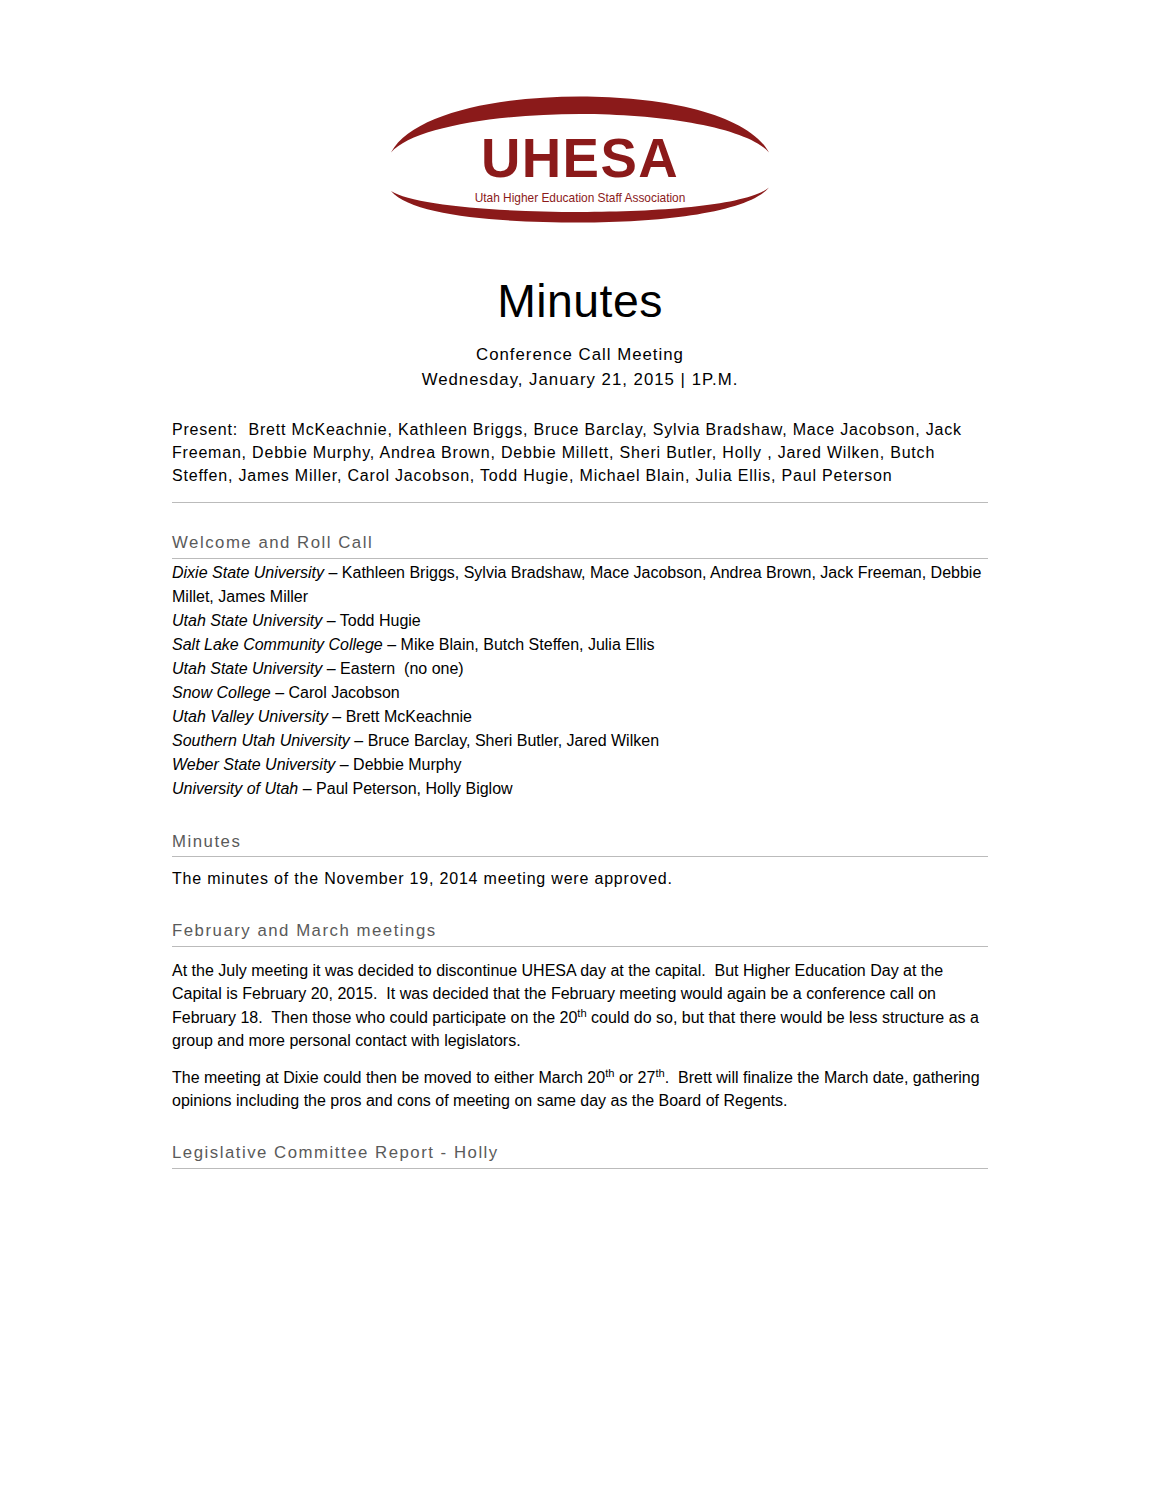UHESA Utah Higher Education Staff Association
Minutes
Conference Call Meeting
Wednesday, January 21, 2015 | 1P.M.
Present: Brett McKeachnie, Kathleen Briggs, Bruce Barclay, Sylvia Bradshaw, Mace Jacobson, Jack Freeman, Debbie Murphy, Andrea Brown, Debbie Millett, Sheri Butler, Holly , Jared Wilken, Butch Steffen, James Miller, Carol Jacobson, Todd Hugie, Michael Blain, Julia Ellis, Paul Peterson
Welcome and Roll Call
Dixie State University – Kathleen Briggs, Sylvia Bradshaw, Mace Jacobson, Andrea Brown, Jack Freeman, Debbie Millet, James Miller
Utah State University – Todd Hugie
Salt Lake Community College – Mike Blain, Butch Steffen, Julia Ellis
Utah State University – Eastern (no one)
Snow College – Carol Jacobson
Utah Valley University – Brett McKeachnie
Southern Utah University – Bruce Barclay, Sheri Butler, Jared Wilken
Weber State University – Debbie Murphy
University of Utah – Paul Peterson, Holly Biglow
Minutes
The minutes of the November 19, 2014 meeting were approved.
February and March meetings
At the July meeting it was decided to discontinue UHESA day at the capital. But Higher Education Day at the Capital is February 20, 2015. It was decided that the February meeting would again be a conference call on February 18. Then those who could participate on the 20th could do so, but that there would be less structure as a group and more personal contact with legislators.
The meeting at Dixie could then be moved to either March 20th or 27th. Brett will finalize the March date, gathering opinions including the pros and cons of meeting on same day as the Board of Regents.
Legislative Committee Report - Holly